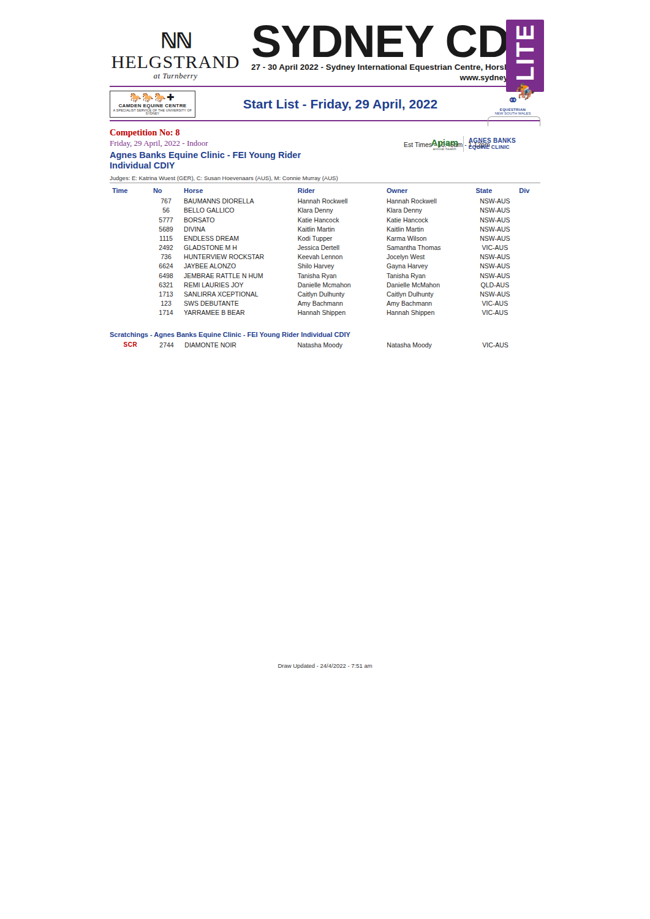ℕℕ
HELGSTRAND
at Turnberry
SYDNEY CD
27 - 30 April 2022 - Sydney International Equestrian Centre, Horsley
www.sydneycdi.com
LITE
🏇
🐎🐎🐎✚
CAMDEN EQUINE CENTRE
A SPECIALIST SERVICE OF THE UNIVERSITY OF SYDNEY
Start List - Friday, 29 April, 2022
⚭
EQUESTRIAN
NEW SOUTH WALES
Competition No: 8
Friday, 29 April, 2022 - Indoor
Agnes Banks Equine Clinic - FEI Young Rider
Individual CDIY
Est Times - 10.45am - 1.12pm
Apiam
animal health
AGNES BANKS
EQUINE CLINIC
Judges: E: Katrina Wuest (GER), C: Susan Hoevenaars (AUS), M: Connie Murray (AUS)
| Time | No | Horse | Rider | Owner | State | Div |
| --- | --- | --- | --- | --- | --- | --- |
| | 767 | BAUMANNS DIORELLA | Hannah Rockwell | Hannah Rockwell | NSW-AUS | |
| | 56 | BELLO GALLICO | Klara Denny | Klara Denny | NSW-AUS | |
| | 5777 | BORSATO | Katie Hancock | Katie Hancock | NSW-AUS | |
| | 5689 | DIVINA | Kaitlin Martin | Kaitlin Martin | NSW-AUS | |
| | 1115 | ENDLESS DREAM | Kodi Tupper | Karma Wilson | NSW-AUS | |
| | 2492 | GLADSTONE M H | Jessica Dertell | Samantha Thomas | VIC-AUS | |
| | 736 | HUNTERVIEW ROCKSTAR | Keevah Lennon | Jocelyn West | NSW-AUS | |
| | 6624 | JAYBEE ALONZO | Shilo Harvey | Gayna Harvey | NSW-AUS | |
| | 6498 | JEMBRAE RATTLE N HUM | Tanisha Ryan | Tanisha Ryan | NSW-AUS | |
| | 6321 | REMI LAURIES JOY | Danielle Mcmahon | Danielle McMahon | QLD-AUS | |
| | 1713 | SANLIRRA XCEPTIONAL | Caitlyn Dulhunty | Caitlyn Dulhunty | NSW-AUS | |
| | 123 | SWS DEBUTANTE | Amy Bachmann | Amy Bachmann | VIC-AUS | |
| | 1714 | YARRAMEE B BEAR | Hannah Shippen | Hannah Shippen | VIC-AUS | |
Scratchings - Agnes Banks Equine Clinic - FEI Young Rider Individual CDIY
| SCR | 2744 | DIAMONTE NOIR | Natasha Moody | Natasha Moody | VIC-AUS | |
Draw Updated - 24/4/2022 - 7:51 am